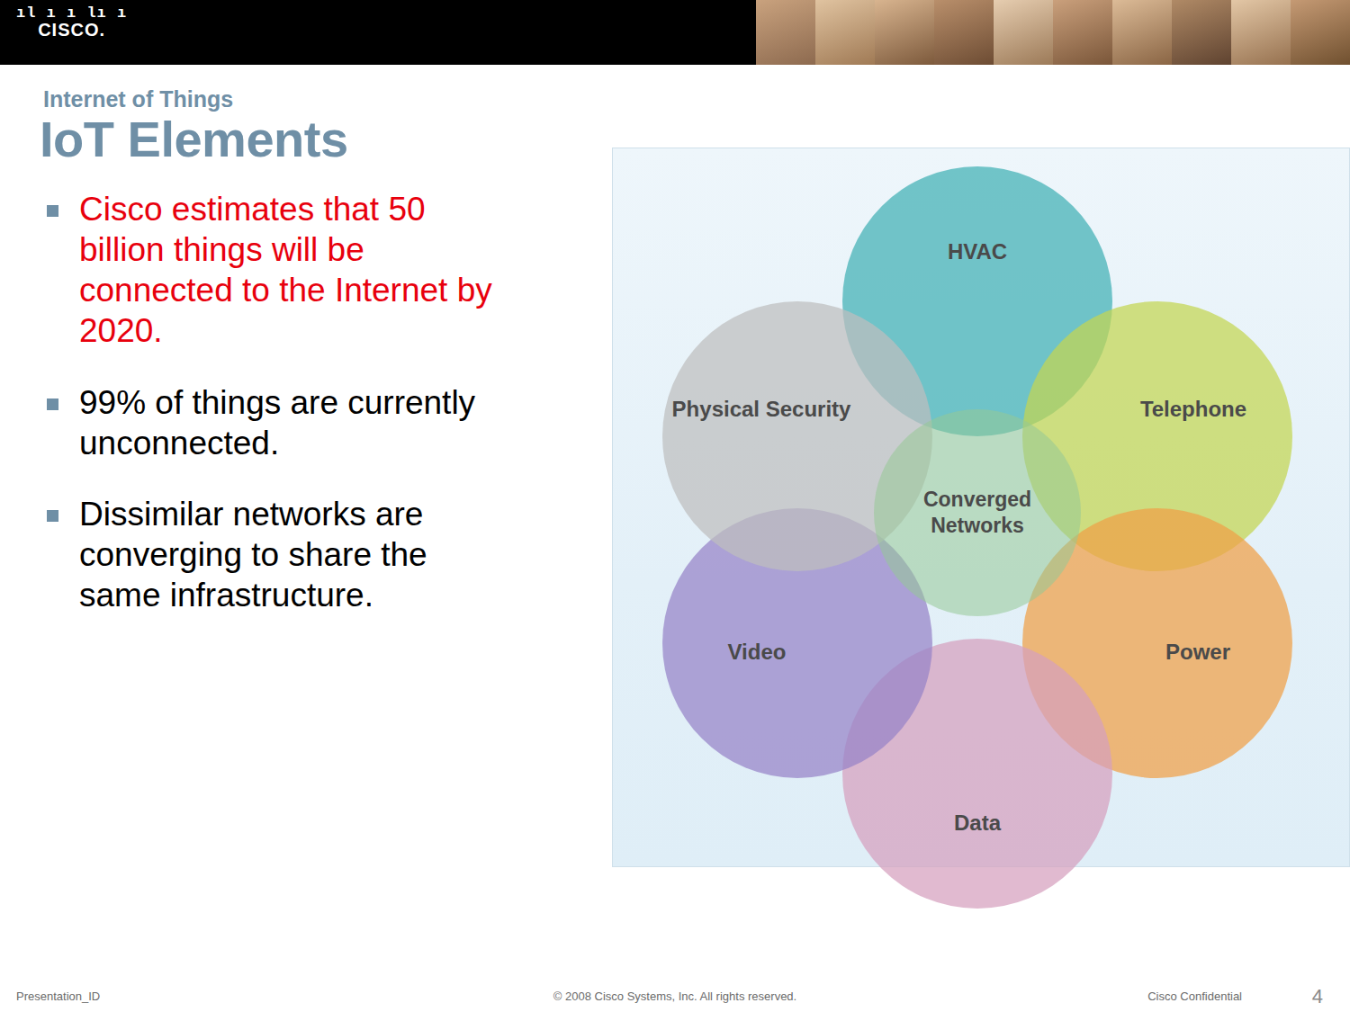ıl ı ı lı ı
CISCO.
Internet of Things
IoT Elements
Cisco estimates that 50 billion things will be connected to the Internet by 2020.
99% of things are currently unconnected.
Dissimilar networks are converging to share the same infrastructure.
HVAC
Telephone
Power
Data
Video
Physical Security
Converged
Networks
Presentation_ID
© 2008 Cisco Systems, Inc. All rights reserved.
Cisco Confidential
4